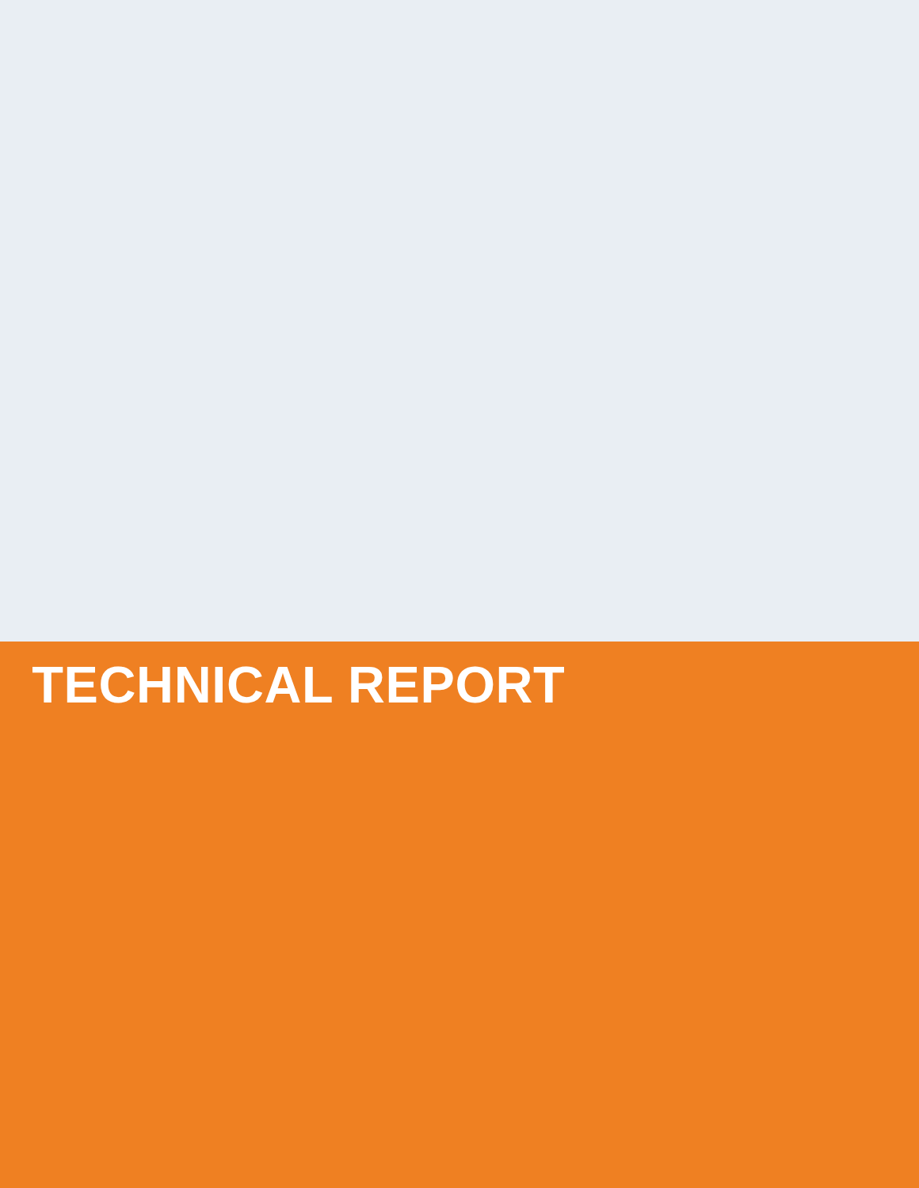Technical Report